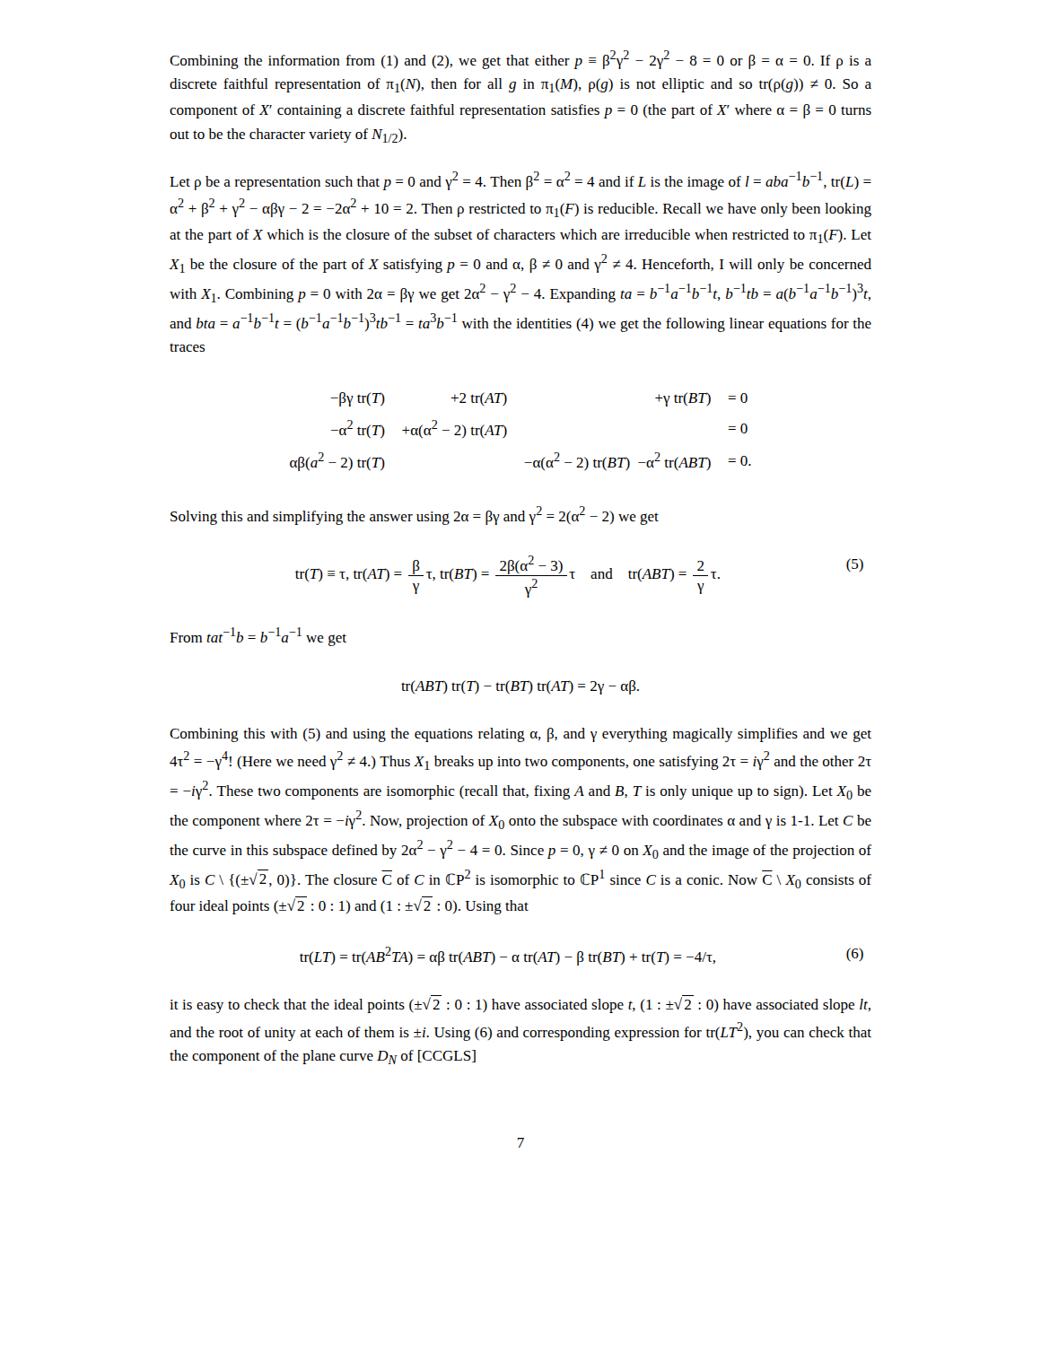Combining the information from (1) and (2), we get that either p ≡ β2γ2 − 2γ2 − 8 = 0 or β = α = 0. If ρ is a discrete faithful representation of π1(N), then for all g in π1(M), ρ(g) is not elliptic and so tr(ρ(g)) ≠ 0. So a component of X′ containing a discrete faithful representation satisfies p = 0 (the part of X′ where α = β = 0 turns out to be the character variety of N1/2).
Let ρ be a representation such that p = 0 and γ2 = 4. Then β2 = α2 = 4 and if L is the image of l = aba−1b−1, tr(L) = α2 + β2 + γ2 − αβγ − 2 = −2α2 + 10 = 2. Then ρ restricted to π1(F) is reducible. Recall we have only been looking at the part of X which is the closure of the subset of characters which are irreducible when restricted to π1(F). Let X1 be the closure of the part of X satisfying p = 0 and α, β ≠ 0 and γ2 ≠ 4. Henceforth, I will only be concerned with X1. Combining p = 0 with 2α = βγ we get 2α2 − γ2 − 4. Expanding ta = b−1a−1b−1t, b−1tb = a(b−1a−1b−1)3t, and bta = a−1b−1t = (b−1a−1b−1)3tb−1 = ta3b−1 with the identities (4) we get the following linear equations for the traces
| −βγ tr( T ) | +2 tr( AT ) | +γ tr( BT ) | = 0 |
| −α 2 tr( T ) | +α(α 2 − 2) tr( AT ) | | = 0 |
| αβ( a 2 − 2) tr( T ) | | −α(α 2 − 2) tr( BT ) −α 2 tr( ABT ) | = 0. |
Solving this and simplifying the answer using 2α = βγ and γ2 = 2(α2 − 2) we get
(5) tr(T) ≡ τ, tr(AT) = βγτ, tr(BT) = 2β(α2 − 3) γ2τ and tr(ABT) = 2 γτ.
From tat−1b = b−1a−1 we get
tr(ABT) tr(T) − tr(BT) tr(AT) = 2γ − αβ.
Combining this with (5) and using the equations relating α, β, and γ everything magically simplifies and we get 4τ2 = −γ4! (Here we need γ2 ≠ 4.) Thus X1 breaks up into two components, one satisfying 2τ = iγ2 and the other 2τ = −iγ2. These two components are isomorphic (recall that, fixing A and B, T is only unique up to sign). Let X0 be the component where 2τ = −iγ2. Now, projection of X0 onto the subspace with coordinates α and γ is 1-1. Let C be the curve in this subspace defined by 2α2 − γ2 − 4 = 0. Since p = 0, γ ≠ 0 on X0 and the image of the projection of X0 is C \ {(±√2, 0)}. The closure C of C in ℂP2 is isomorphic to ℂP1 since C is a conic. Now C \ X0 consists of four ideal points (±√2 : 0 : 1) and (1 : ±√2 : 0). Using that
(6) tr(LT) = tr(AB2TA) = αβ tr(ABT) − α tr(AT) − β tr(BT) + tr(T) = −4/τ,
it is easy to check that the ideal points (±√2 : 0 : 1) have associated slope t, (1 : ±√2 : 0) have associated slope lt, and the root of unity at each of them is ±i. Using (6) and corresponding expression for tr(LT2), you can check that the component of the plane curve DN of [CCGLS]
7